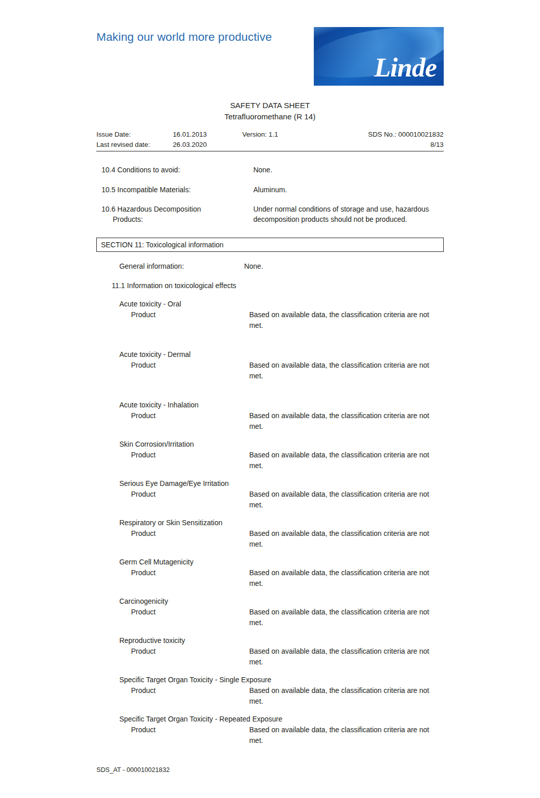Making our world more productive
Linde
SAFETY DATA SHEET
Tetrafluoromethane (R 14)
Issue Date: 16.01.2013
Version: 1.1
SDS No.: 000010021832
Last revised date: 26.03.2020
8/13
10.4 Conditions to avoid:
None.
10.5 Incompatible Materials:
Aluminum.
10.6 Hazardous DecompositionProducts:
Under normal conditions of storage and use, hazardous decomposition products should not be produced.
SECTION 11: Toxicological information
General information:
None.
11.1 Information on toxicological effects
Acute toxicity - Oral
Product
Based on available data, the classification criteria are not met.
Acute toxicity - Dermal
Product
Based on available data, the classification criteria are not met.
Acute toxicity - Inhalation
Product
Based on available data, the classification criteria are not met.
Skin Corrosion/Irritation
Product
Based on available data, the classification criteria are not met.
Serious Eye Damage/Eye Irritation
Product
Based on available data, the classification criteria are not met.
Respiratory or Skin Sensitization
Product
Based on available data, the classification criteria are not met.
Germ Cell Mutagenicity
Product
Based on available data, the classification criteria are not met.
Carcinogenicity
Product
Based on available data, the classification criteria are not met.
Reproductive toxicity
Product
Based on available data, the classification criteria are not met.
Specific Target Organ Toxicity - Single Exposure
Product
Based on available data, the classification criteria are not met.
Specific Target Organ Toxicity - Repeated Exposure
Product
Based on available data, the classification criteria are not met.
SDS_AT - 000010021832